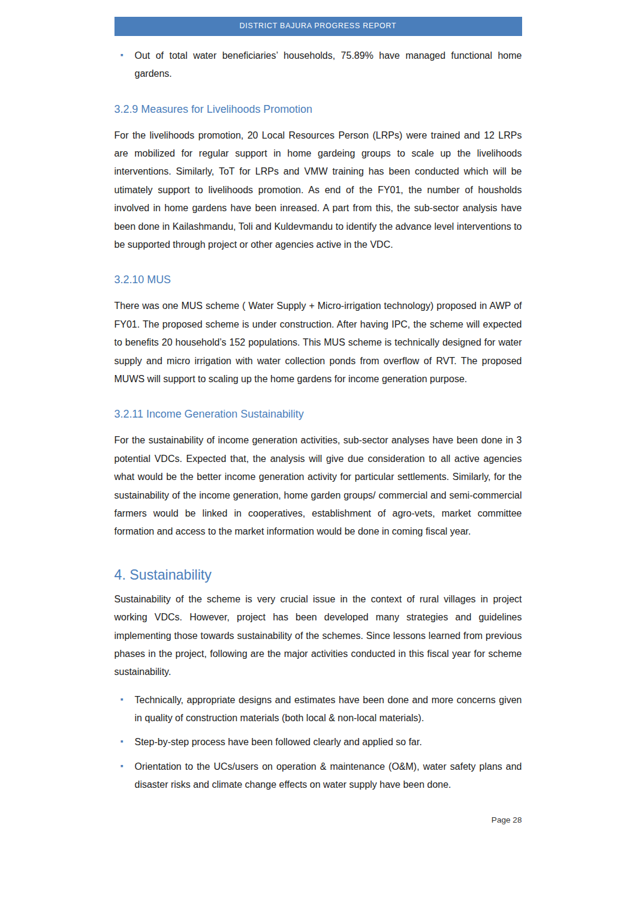DISTRICT BAJURA PROGRESS REPORT
Out of total water beneficiaries’ households, 75.89% have managed functional home gardens.
3.2.9 Measures for Livelihoods Promotion
For the livelihoods promotion, 20 Local Resources Person (LRPs) were trained and 12 LRPs are mobilized for regular support in home gardeing groups to scale up the livelihoods interventions. Similarly, ToT for LRPs and VMW training has been conducted which will be utimately support to livelihoods promotion. As end of the FY01, the number of housholds involved in home gardens have been inreased. A part from this, the sub-sector analysis have been done in Kailashmandu, Toli and Kuldevmandu to identify the advance level interventions to be supported through project or other agencies active in the VDC.
3.2.10 MUS
There was one MUS scheme ( Water Supply + Micro-irrigation technology) proposed in AWP of FY01. The proposed scheme is under construction. After having IPC, the scheme will expected to benefits 20 household’s 152 populations. This MUS scheme is technically designed for water supply and micro irrigation with water collection ponds from overflow of RVT. The proposed MUWS will support to scaling up the home gardens for income generation purpose.
3.2.11 Income Generation Sustainability
For the sustainability of income generation activities, sub-sector analyses have been done in 3 potential VDCs. Expected that, the analysis will give due consideration to all active agencies what would be the better income generation activity for particular settlements. Similarly, for the sustainability of the income generation, home garden groups/ commercial and semi-commercial farmers would be linked in cooperatives, establishment of agro-vets, market committee formation and access to the market information would be done in coming fiscal year.
4. Sustainability
Sustainability of the scheme is very crucial issue in the context of rural villages in project working VDCs. However, project has been developed many strategies and guidelines implementing those towards sustainability of the schemes. Since lessons learned from previous phases in the project, following are the major activities conducted in this fiscal year for scheme sustainability.
Technically, appropriate designs and estimates have been done and more concerns given in quality of construction materials (both local & non-local materials).
Step-by-step process have been followed clearly and applied so far.
Orientation to the UCs/users on operation & maintenance (O&M), water safety plans and disaster risks and climate change effects on water supply have been done.
Page 28